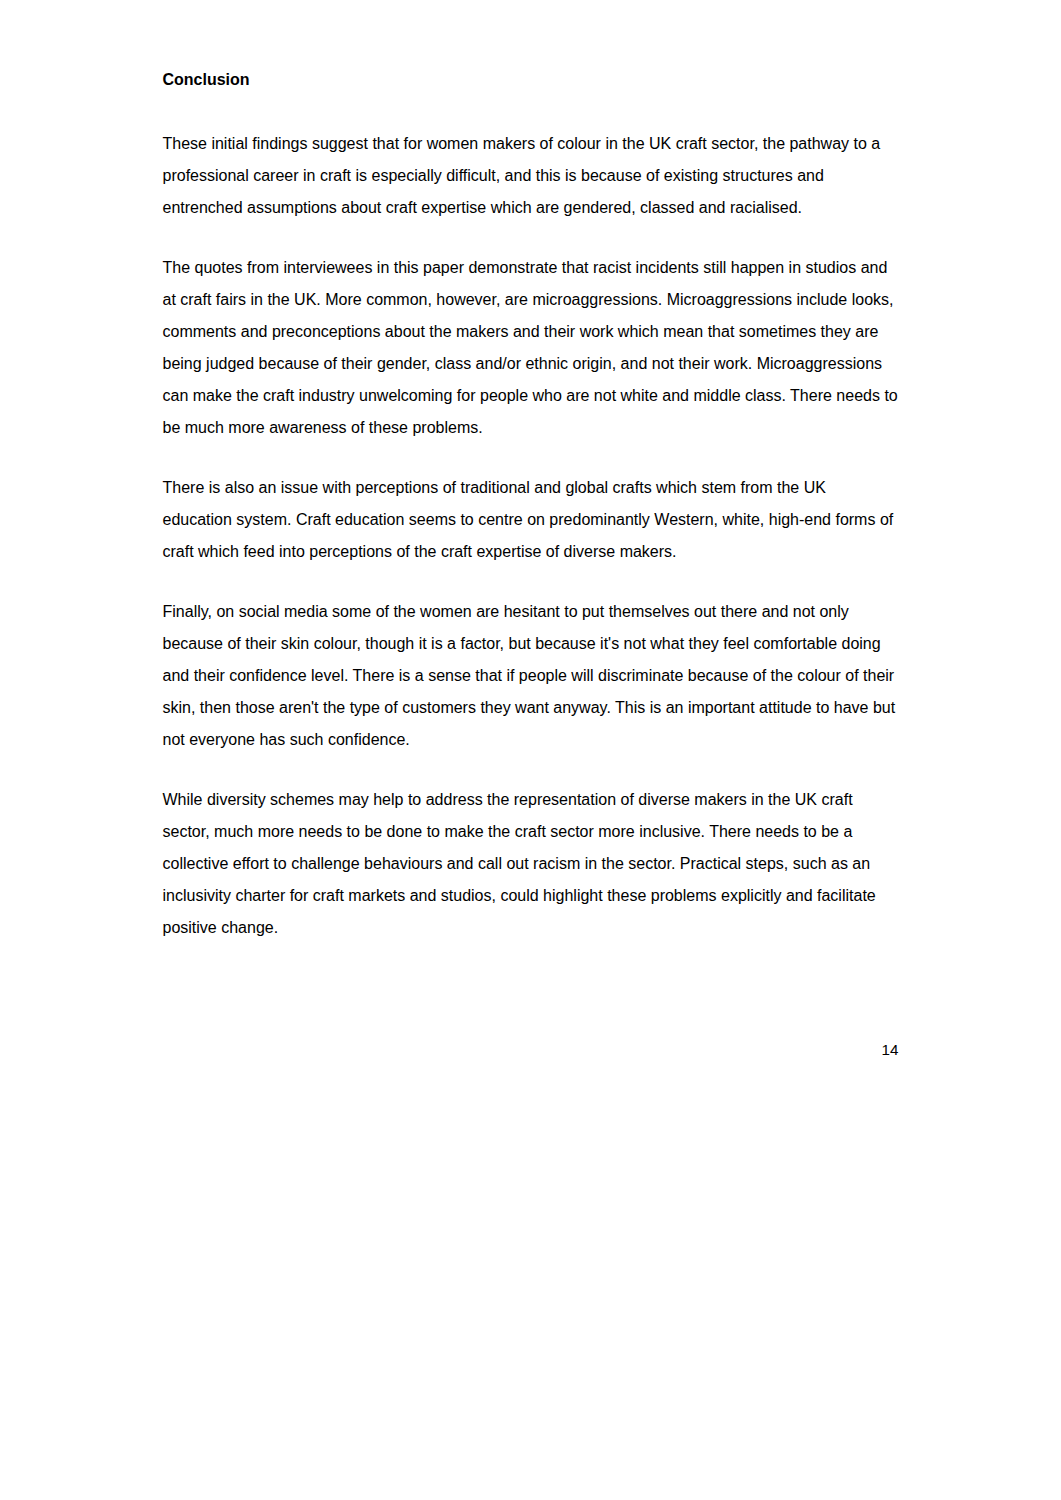Conclusion
These initial findings suggest that for women makers of colour in the UK craft sector, the pathway to a professional career in craft is especially difficult, and this is because of existing structures and entrenched assumptions about craft expertise which are gendered, classed and racialised.
The quotes from interviewees in this paper demonstrate that racist incidents still happen in studios and at craft fairs in the UK. More common, however, are microaggressions. Microaggressions include looks, comments and preconceptions about the makers and their work which mean that sometimes they are being judged because of their gender, class and/or ethnic origin, and not their work. Microaggressions can make the craft industry unwelcoming for people who are not white and middle class. There needs to be much more awareness of these problems.
There is also an issue with perceptions of traditional and global crafts which stem from the UK education system. Craft education seems to centre on predominantly Western, white, high-end forms of craft which feed into perceptions of the craft expertise of diverse makers.
Finally, on social media some of the women are hesitant to put themselves out there and not only because of their skin colour, though it is a factor, but because it's not what they feel comfortable doing and their confidence level. There is a sense that if people will discriminate because of the colour of their skin, then those aren't the type of customers they want anyway. This is an important attitude to have but not everyone has such confidence.
While diversity schemes may help to address the representation of diverse makers in the UK craft sector, much more needs to be done to make the craft sector more inclusive. There needs to be a collective effort to challenge behaviours and call out racism in the sector. Practical steps, such as an inclusivity charter for craft markets and studios, could highlight these problems explicitly and facilitate positive change.
14